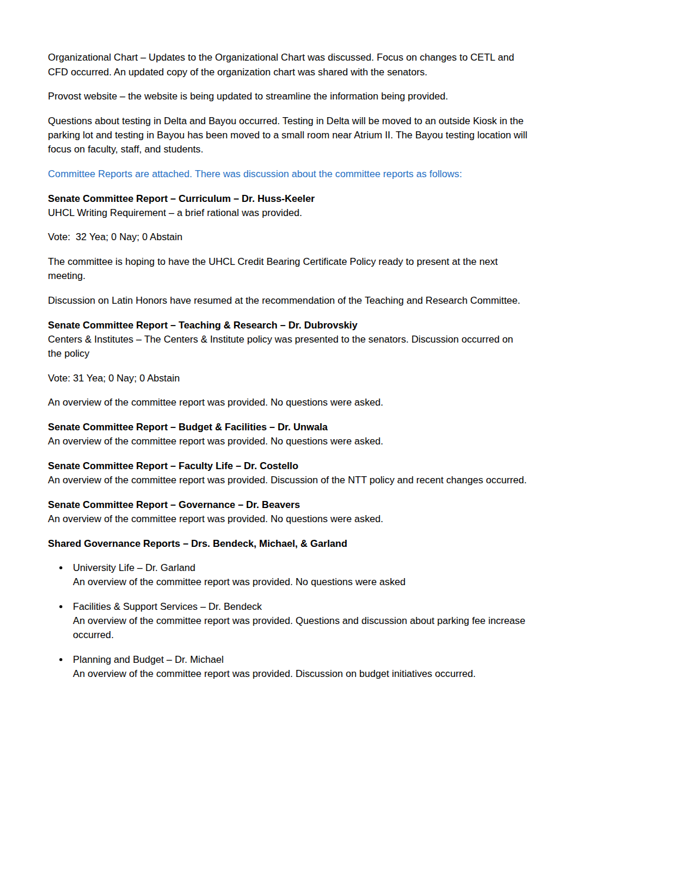Organizational Chart – Updates to the Organizational Chart was discussed. Focus on changes to CETL and CFD occurred. An updated copy of the organization chart was shared with the senators.
Provost website – the website is being updated to streamline the information being provided.
Questions about testing in Delta and Bayou occurred. Testing in Delta will be moved to an outside Kiosk in the parking lot and testing in Bayou has been moved to a small room near Atrium II. The Bayou testing location will focus on faculty, staff, and students.
Committee Reports are attached. There was discussion about the committee reports as follows:
Senate Committee Report – Curriculum – Dr. Huss-Keeler
UHCL Writing Requirement – a brief rational was provided.
Vote: 32 Yea; 0 Nay; 0 Abstain
The committee is hoping to have the UHCL Credit Bearing Certificate Policy ready to present at the next meeting.
Discussion on Latin Honors have resumed at the recommendation of the Teaching and Research Committee.
Senate Committee Report – Teaching & Research – Dr. Dubrovskiy
Centers & Institutes – The Centers & Institute policy was presented to the senators. Discussion occurred on the policy
Vote: 31 Yea; 0 Nay; 0 Abstain
An overview of the committee report was provided. No questions were asked.
Senate Committee Report – Budget & Facilities – Dr. Unwala
An overview of the committee report was provided. No questions were asked.
Senate Committee Report – Faculty Life – Dr. Costello
An overview of the committee report was provided. Discussion of the NTT policy and recent changes occurred.
Senate Committee Report – Governance – Dr. Beavers
An overview of the committee report was provided. No questions were asked.
Shared Governance Reports – Drs. Bendeck, Michael, & Garland
University Life – Dr. Garland
An overview of the committee report was provided. No questions were asked
Facilities & Support Services – Dr. Bendeck
An overview of the committee report was provided. Questions and discussion about parking fee increase occurred.
Planning and Budget – Dr. Michael
An overview of the committee report was provided. Discussion on budget initiatives occurred.